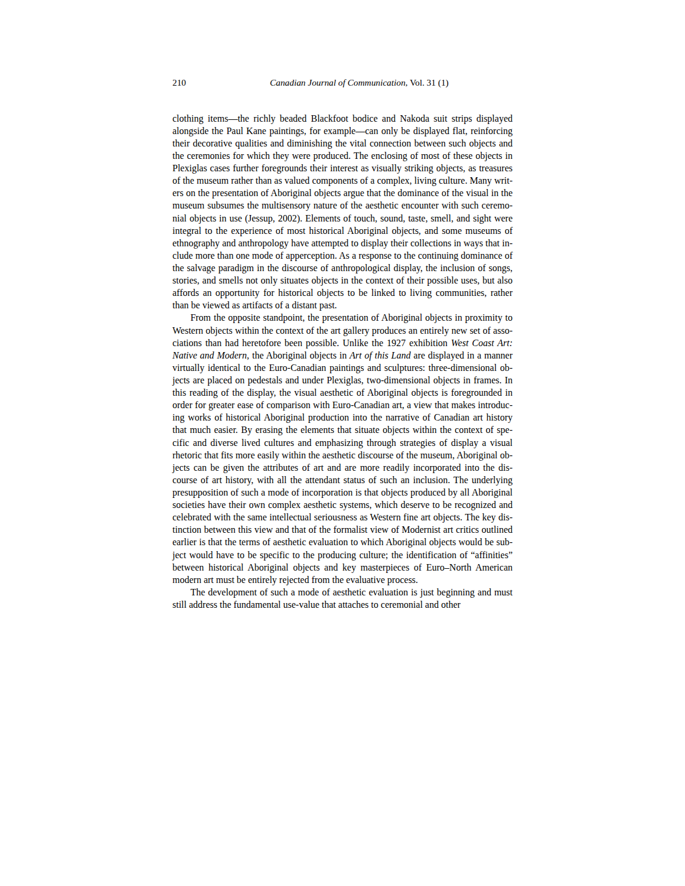210 Canadian Journal of Communication, Vol. 31 (1)
clothing items—the richly beaded Blackfoot bodice and Nakoda suit strips displayed alongside the Paul Kane paintings, for example—can only be displayed flat, reinforcing their decorative qualities and diminishing the vital connection between such objects and the ceremonies for which they were produced. The enclosing of most of these objects in Plexiglas cases further foregrounds their interest as visually striking objects, as treasures of the museum rather than as valued components of a complex, living culture. Many writers on the presentation of Aboriginal objects argue that the dominance of the visual in the museum subsumes the multisensory nature of the aesthetic encounter with such ceremonial objects in use (Jessup, 2002). Elements of touch, sound, taste, smell, and sight were integral to the experience of most historical Aboriginal objects, and some museums of ethnography and anthropology have attempted to display their collections in ways that include more than one mode of apperception. As a response to the continuing dominance of the salvage paradigm in the discourse of anthropological display, the inclusion of songs, stories, and smells not only situates objects in the context of their possible uses, but also affords an opportunity for historical objects to be linked to living communities, rather than be viewed as artifacts of a distant past.
From the opposite standpoint, the presentation of Aboriginal objects in proximity to Western objects within the context of the art gallery produces an entirely new set of associations than had heretofore been possible. Unlike the 1927 exhibition West Coast Art: Native and Modern, the Aboriginal objects in Art of this Land are displayed in a manner virtually identical to the Euro-Canadian paintings and sculptures: three-dimensional objects are placed on pedestals and under Plexiglas, two-dimensional objects in frames. In this reading of the display, the visual aesthetic of Aboriginal objects is foregrounded in order for greater ease of comparison with Euro-Canadian art, a view that makes introducing works of historical Aboriginal production into the narrative of Canadian art history that much easier. By erasing the elements that situate objects within the context of specific and diverse lived cultures and emphasizing through strategies of display a visual rhetoric that fits more easily within the aesthetic discourse of the museum, Aboriginal objects can be given the attributes of art and are more readily incorporated into the discourse of art history, with all the attendant status of such an inclusion. The underlying presupposition of such a mode of incorporation is that objects produced by all Aboriginal societies have their own complex aesthetic systems, which deserve to be recognized and celebrated with the same intellectual seriousness as Western fine art objects. The key distinction between this view and that of the formalist view of Modernist art critics outlined earlier is that the terms of aesthetic evaluation to which Aboriginal objects would be subject would have to be specific to the producing culture; the identification of “affinities” between historical Aboriginal objects and key masterpieces of Euro–North American modern art must be entirely rejected from the evaluative process.
The development of such a mode of aesthetic evaluation is just beginning and must still address the fundamental use-value that attaches to ceremonial and other